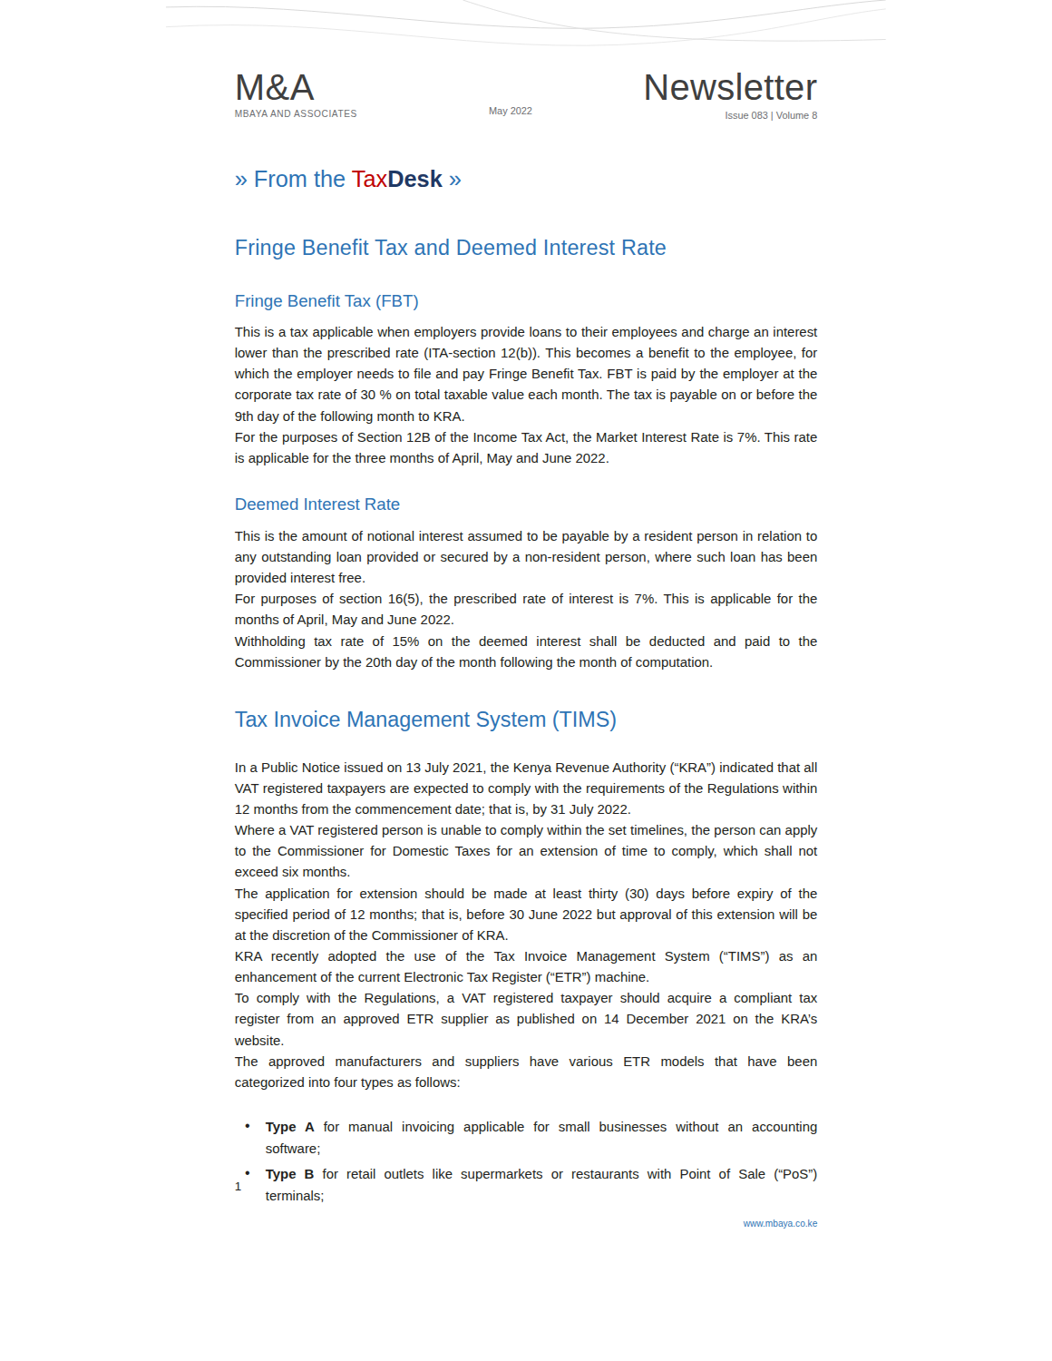M&A
Mbaya and Associates
May 2022
Newsletter
Issue 083 | Volume 8
» From the Tax Desk »
Fringe Benefit Tax and Deemed Interest Rate
Fringe Benefit Tax (FBT)
This is a tax applicable when employers provide loans to their employees and charge an interest lower than the prescribed rate (ITA-section 12(b)). This becomes a benefit to the employee, for which the employer needs to file and pay Fringe Benefit Tax. FBT is paid by the employer at the corporate tax rate of 30 % on total taxable value each month. The tax is payable on or before the 9th day of the following month to KRA.
For the purposes of Section 12B of the Income Tax Act, the Market Interest Rate is 7%. This rate is applicable for the three months of April, May and June 2022.
Deemed Interest Rate
This is the amount of notional interest assumed to be payable by a resident person in relation to any outstanding loan provided or secured by a non-resident person, where such loan has been provided interest free.
For purposes of section 16(5), the prescribed rate of interest is 7%. This is applicable for the months of April, May and June 2022.
Withholding tax rate of 15% on the deemed interest shall be deducted and paid to the Commissioner by the 20th day of the month following the month of computation.
Tax Invoice Management System (TIMS)
In a Public Notice issued on 13 July 2021, the Kenya Revenue Authority (“KRA”) indicated that all VAT registered taxpayers are expected to comply with the requirements of the Regulations within 12 months from the commencement date; that is, by 31 July 2022.
Where a VAT registered person is unable to comply within the set timelines, the person can apply to the Commissioner for Domestic Taxes for an extension of time to comply, which shall not exceed six months.
The application for extension should be made at least thirty (30) days before expiry of the specified period of 12 months; that is, before 30 June 2022 but approval of this extension will be at the discretion of the Commissioner of KRA.
KRA recently adopted the use of the Tax Invoice Management System (“TIMS”) as an enhancement of the current Electronic Tax Register (“ETR”) machine.
To comply with the Regulations, a VAT registered taxpayer should acquire a compliant tax register from an approved ETR supplier as published on 14 December 2021 on the KRA’s website.
The approved manufacturers and suppliers have various ETR models that have been categorized into four types as follows:
Type A for manual invoicing applicable for small businesses without an accounting software;
Type B for retail outlets like supermarkets or restaurants with Point of Sale (“PoS”) terminals;
1
www.mbaya.co.ke